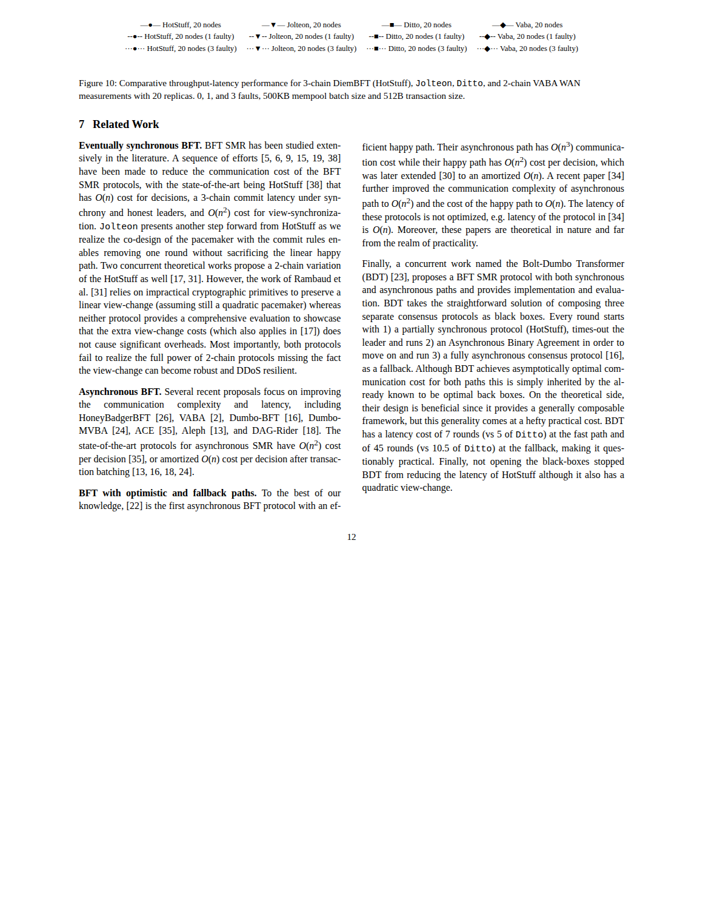| —●— HotStuff, 20 nodes | —▼— Jolteon, 20 nodes | —■— Ditto, 20 nodes | —◆— Vaba, 20 nodes |
| --●-- HotStuff, 20 nodes (1 faulty) | --▼-- Jolteon, 20 nodes (1 faulty) | --■-- Ditto, 20 nodes (1 faulty) | --◆-- Vaba, 20 nodes (1 faulty) |
| ···●··· HotStuff, 20 nodes (3 faulty) | ···▼··· Jolteon, 20 nodes (3 faulty) | ···■··· Ditto, 20 nodes (3 faulty) | ···◆··· Vaba, 20 nodes (3 faulty) |
Figure 10: Comparative throughput-latency performance for 3-chain DiemBFT (HotStuff), Jolteon, Ditto, and 2-chain VABA WAN measurements with 20 replicas. 0, 1, and 3 faults, 500KB mempool batch size and 512B transaction size.
7 Related Work
Eventually synchronous BFT. BFT SMR has been studied extensively in the literature. A sequence of efforts [5, 6, 9, 15, 19, 38] have been made to reduce the communication cost of the BFT SMR protocols, with the state-of-the-art being HotStuff [38] that has O(n) cost for decisions, a 3-chain commit latency under synchrony and honest leaders, and O(n2) cost for view-synchronization. Jolteon presents another step forward from HotStuff as we realize the co-design of the pacemaker with the commit rules enables removing one round without sacrificing the linear happy path. Two concurrent theoretical works propose a 2-chain variation of the HotStuff as well [17, 31]. However, the work of Rambaud et al. [31] relies on impractical cryptographic primitives to preserve a linear view-change (assuming still a quadratic pacemaker) whereas neither protocol provides a comprehensive evaluation to showcase that the extra view-change costs (which also applies in [17]) does not cause significant overheads. Most importantly, both protocols fail to realize the full power of 2-chain protocols missing the fact the view-change can become robust and DDoS resilient.
Asynchronous BFT. Several recent proposals focus on improving the communication complexity and latency, including HoneyBadgerBFT [26], VABA [2], Dumbo-BFT [16], Dumbo-MVBA [24], ACE [35], Aleph [13], and DAG-Rider [18]. The state-of-the-art protocols for asynchronous SMR have O(n2) cost per decision [35], or amortized O(n) cost per decision after transaction batching [13, 16, 18, 24].
BFT with optimistic and fallback paths. To the best of our knowledge, [22] is the first asynchronous BFT protocol with an efficient happy path. Their asynchronous path has O(n3) communication cost while their happy path has O(n2) cost per decision, which was later extended [30] to an amortized O(n). A recent paper [34] further improved the communication complexity of asynchronous path to O(n2) and the cost of the happy path to O(n). The latency of these protocols is not optimized, e.g. latency of the protocol in [34] is O(n). Moreover, these papers are theoretical in nature and far from the realm of practicality.
Finally, a concurrent work named the Bolt-Dumbo Transformer (BDT) [23], proposes a BFT SMR protocol with both synchronous and asynchronous paths and provides implementation and evaluation. BDT takes the straightforward solution of composing three separate consensus protocols as black boxes. Every round starts with 1) a partially synchronous protocol (HotStuff), times-out the leader and runs 2) an Asynchronous Binary Agreement in order to move on and run 3) a fully asynchronous consensus protocol [16], as a fallback. Although BDT achieves asymptotically optimal communication cost for both paths this is simply inherited by the already known to be optimal back boxes. On the theoretical side, their design is beneficial since it provides a generally composable framework, but this generality comes at a hefty practical cost. BDT has a latency cost of 7 rounds (vs 5 of Ditto) at the fast path and of 45 rounds (vs 10.5 of Ditto) at the fallback, making it questionably practical. Finally, not opening the black-boxes stopped BDT from reducing the latency of HotStuff although it also has a quadratic view-change.
12